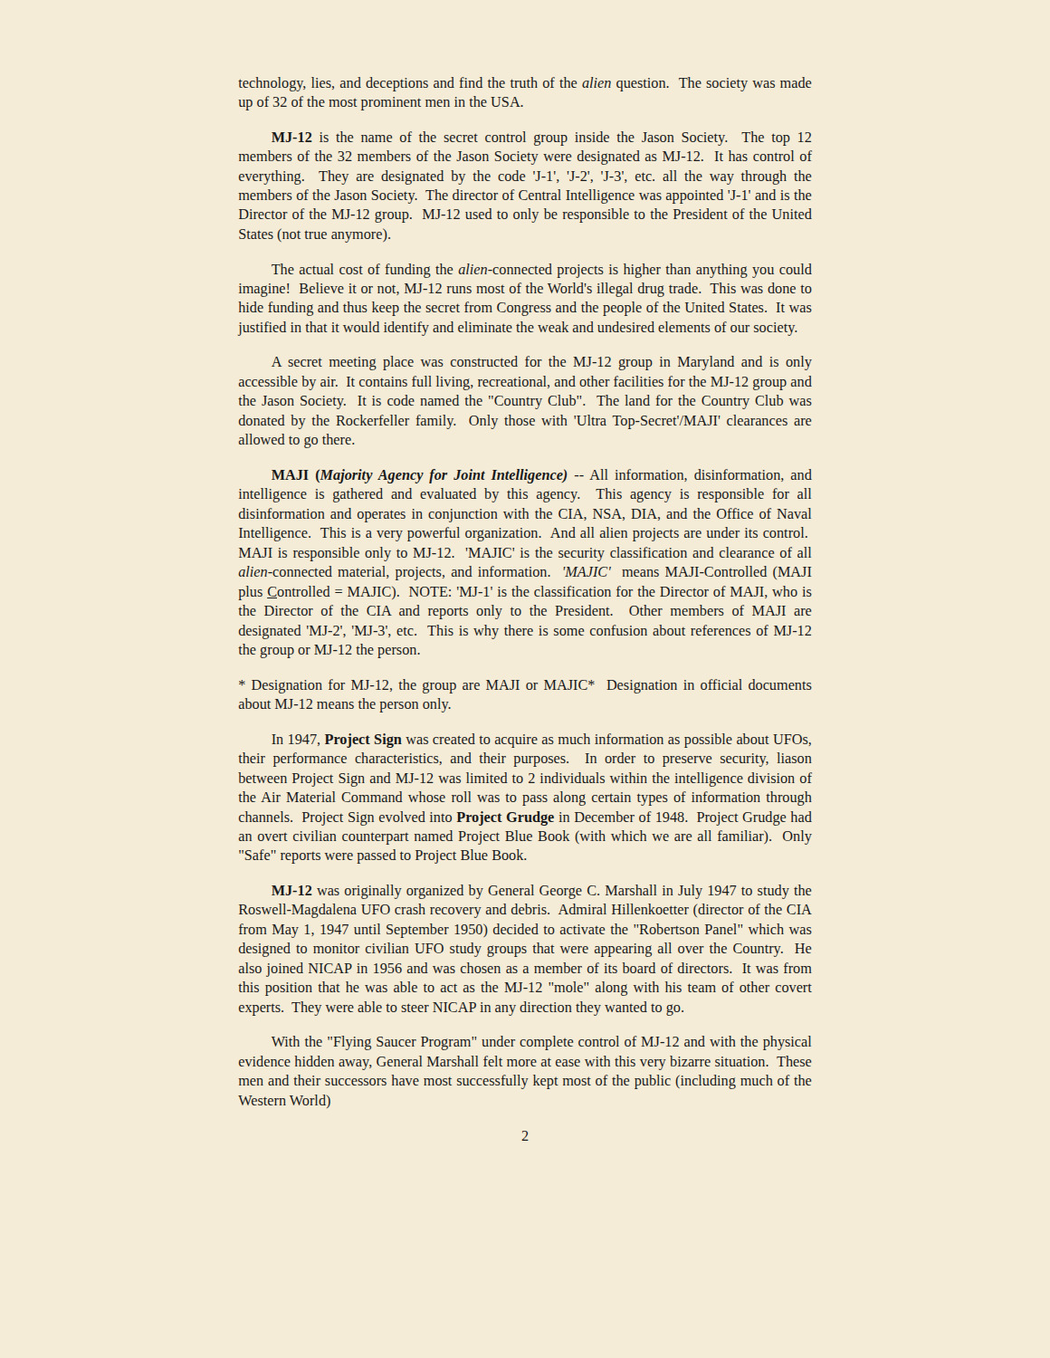technology, lies, and deceptions and find the truth of the alien question. The society was made up of 32 of the most prominent men in the USA.
MJ-12 is the name of the secret control group inside the Jason Society. The top 12 members of the 32 members of the Jason Society were designated as MJ-12. It has control of everything. They are designated by the code 'J-1', 'J-2', 'J-3', etc. all the way through the members of the Jason Society. The director of Central Intelligence was appointed 'J-1' and is the Director of the MJ-12 group. MJ-12 used to only be responsible to the President of the United States (not true anymore).
The actual cost of funding the alien-connected projects is higher than anything you could imagine! Believe it or not, MJ-12 runs most of the World's illegal drug trade. This was done to hide funding and thus keep the secret from Congress and the people of the United States. It was justified in that it would identify and eliminate the weak and undesired elements of our society.
A secret meeting place was constructed for the MJ-12 group in Maryland and is only accessible by air. It contains full living, recreational, and other facilities for the MJ-12 group and the Jason Society. It is code named the "Country Club". The land for the Country Club was donated by the Rockerfeller family. Only those with 'Ultra Top-Secret'/MAJI' clearances are allowed to go there.
MAJI (Majority Agency for Joint Intelligence) -- All information, disinformation, and intelligence is gathered and evaluated by this agency. This agency is responsible for all disinformation and operates in conjunction with the CIA, NSA, DIA, and the Office of Naval Intelligence. This is a very powerful organization. And all alien projects are under its control. MAJI is responsible only to MJ-12. 'MAJIC' is the security classification and clearance of all alien-connected material, projects, and information. 'MAJIC' means MAJI-Controlled (MAJI plus Controlled = MAJIC). NOTE: 'MJ-1' is the classification for the Director of MAJI, who is the Director of the CIA and reports only to the President. Other members of MAJI are designated 'MJ-2', 'MJ-3', etc. This is why there is some confusion about references of MJ-12 the group or MJ-12 the person.
* Designation for MJ-12, the group are MAJI or MAJIC* Designation in official documents about MJ-12 means the person only.
In 1947, Project Sign was created to acquire as much information as possible about UFOs, their performance characteristics, and their purposes. In order to preserve security, liason between Project Sign and MJ-12 was limited to 2 individuals within the intelligence division of the Air Material Command whose roll was to pass along certain types of information through channels. Project Sign evolved into Project Grudge in December of 1948. Project Grudge had an overt civilian counterpart named Project Blue Book (with which we are all familiar). Only "Safe" reports were passed to Project Blue Book.
MJ-12 was originally organized by General George C. Marshall in July 1947 to study the Roswell-Magdalena UFO crash recovery and debris. Admiral Hillenkoetter (director of the CIA from May 1, 1947 until September 1950) decided to activate the "Robertson Panel" which was designed to monitor civilian UFO study groups that were appearing all over the Country. He also joined NICAP in 1956 and was chosen as a member of its board of directors. It was from this position that he was able to act as the MJ-12 "mole" along with his team of other covert experts. They were able to steer NICAP in any direction they wanted to go.
With the "Flying Saucer Program" under complete control of MJ-12 and with the physical evidence hidden away, General Marshall felt more at ease with this very bizarre situation. These men and their successors have most successfully kept most of the public (including much of the Western World)
2